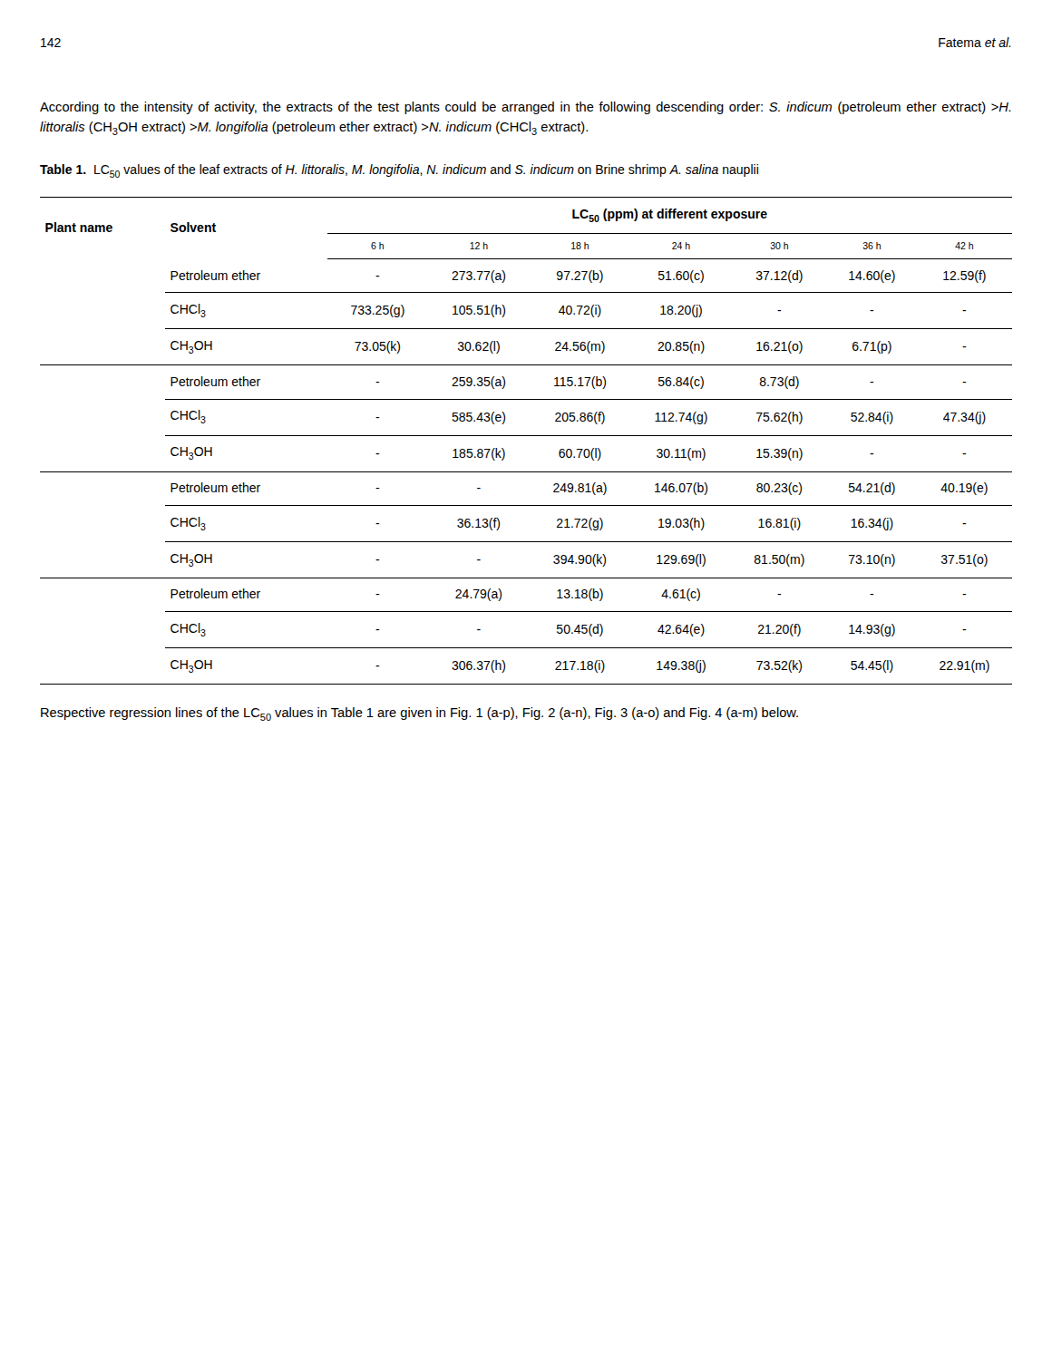142 Fatema et al.
According to the intensity of activity, the extracts of the test plants could be arranged in the following descending order: S. indicum (petroleum ether extract) >H. littoralis (CH3 OH extract) >M. longifolia (petroleum ether extract) >N. indicum (CHCl3 extract).
Table 1. LC50 values of the leaf extracts of H. littoralis, M. longifolia, N. indicum and S. indicum on Brine shrimp A. salina nauplii
| Plant name | Solvent | LC 50 (ppm) at different exposure |
| --- | --- | --- |
| 6 h | 12 h | 18 h | 24 h | 30 h | 36 h | 42 h |
| | Petroleum ether | - | 273.77(a) | 97.27(b) | 51.60(c) | 37.12(d) | 14.60(e) | 12.59(f) |
| CHCl 3 | 733.25(g) | 105.51(h) | 40.72(i) | 18.20(j) | - | - | - |
| CH 3 OH | 73.05(k) | 30.62(l) | 24.56(m) | 20.85(n) | 16.21(o) | 6.71(p) | - |
| | Petroleum ether | - | 259.35(a) | 115.17(b) | 56.84(c) | 8.73(d) | - | - |
| CHCl 3 | - | 585.43(e) | 205.86(f) | 112.74(g) | 75.62(h) | 52.84(i) | 47.34(j) |
| CH 3 OH | - | 185.87(k) | 60.70(l) | 30.11(m) | 15.39(n) | - | - |
| | Petroleum ether | - | - | 249.81(a) | 146.07(b) | 80.23(c) | 54.21(d) | 40.19(e) |
| CHCl 3 | - | 36.13(f) | 21.72(g) | 19.03(h) | 16.81(i) | 16.34(j) | - |
| CH 3 OH | - | - | 394.90(k) | 129.69(l) | 81.50(m) | 73.10(n) | 37.51(o) |
| | Petroleum ether | - | 24.79(a) | 13.18(b) | 4.61(c) | - | - | - |
| CHCl 3 | - | - | 50.45(d) | 42.64(e) | 21.20(f) | 14.93(g) | - |
| CH 3 OH | - | 306.37(h) | 217.18(i) | 149.38(j) | 73.52(k) | 54.45(l) | 22.91(m) |
Respective regression lines of the LC50 values in Table 1 are given in Fig. 1 (a-p), Fig. 2 (a-n), Fig. 3 (a-o) and Fig. 4 (a-m) below.